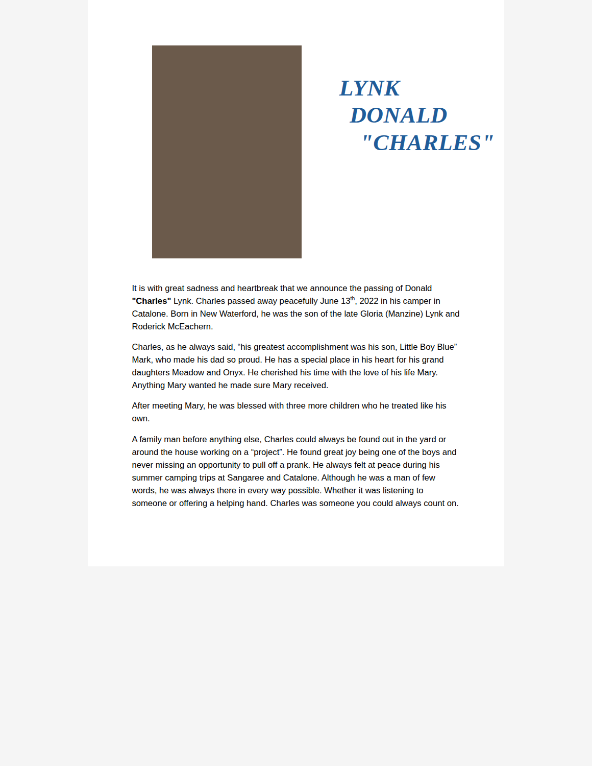LYNK DONALD "CHARLES"
It is with great sadness and heartbreak that we announce the passing of Donald "Charles" Lynk. Charles passed away peacefully June 13th, 2022 in his camper in Catalone. Born in New Waterford, he was the son of the late Gloria (Manzine) Lynk and Roderick McEachern.
Charles, as he always said, “his greatest accomplishment was his son, Little Boy Blue” Mark, who made his dad so proud. He has a special place in his heart for his grand daughters Meadow and Onyx. He cherished his time with the love of his life Mary. Anything Mary wanted he made sure Mary received.
After meeting Mary, he was blessed with three more children who he treated like his own.
A family man before anything else, Charles could always be found out in the yard or around the house working on a “project”. He found great joy being one of the boys and never missing an opportunity to pull off a prank. He always felt at peace during his summer camping trips at Sangaree and Catalone. Although he was a man of few words, he was always there in every way possible. Whether it was listening to someone or offering a helping hand. Charles was someone you could always count on.